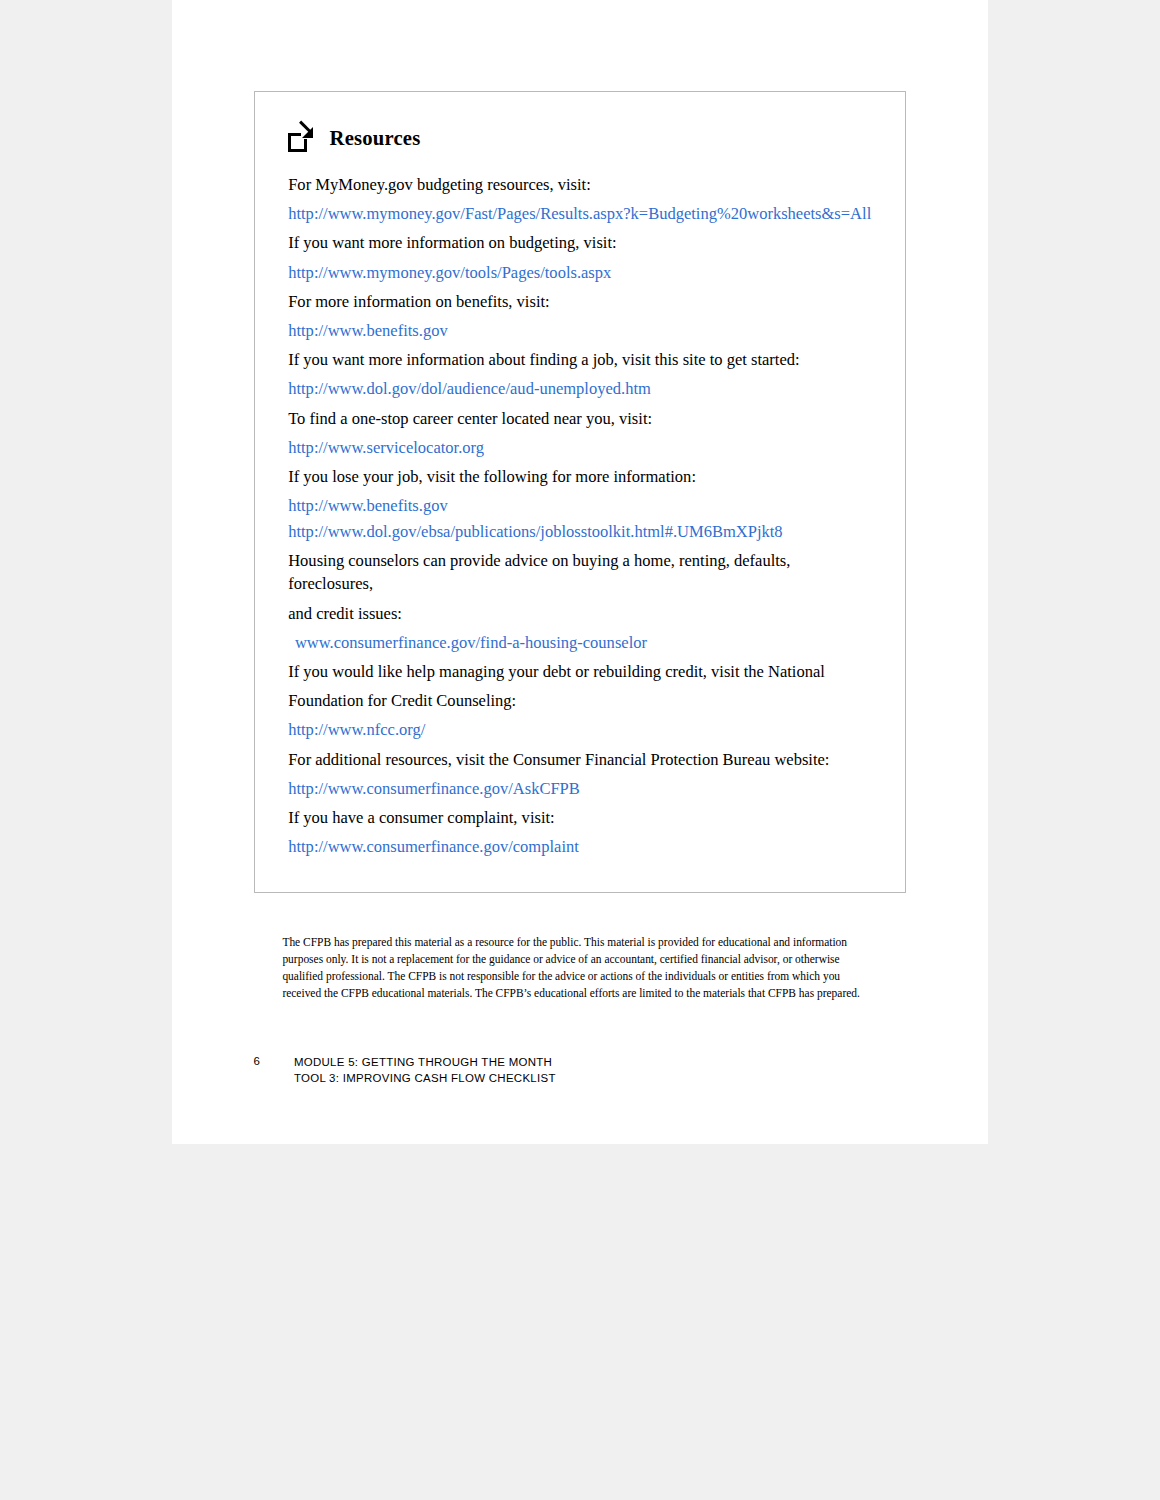Resources
For MyMoney.gov budgeting resources, visit:
http://www.mymoney.gov/Fast/Pages/Results.aspx?k=Budgeting%20worksheets&s=All
If you want more information on budgeting, visit:
http://www.mymoney.gov/tools/Pages/tools.aspx
For more information on benefits, visit:
http://www.benefits.gov
If you want more information about finding a job, visit this site to get started:
http://www.dol.gov/dol/audience/aud-unemployed.htm
To find a one-stop career center located near you, visit:
http://www.servicelocator.org
If you lose your job, visit the following for more information:
http://www.benefits.gov
http://www.dol.gov/ebsa/publications/joblosstoolkit.html#.UM6BmXPjkt8
Housing counselors can provide advice on buying a home, renting, defaults, foreclosures,
and credit issues:
www.consumerfinance.gov/find-a-housing-counselor
If you would like help managing your debt or rebuilding credit, visit the National
Foundation for Credit Counseling:
http://www.nfcc.org/
For additional resources, visit the Consumer Financial Protection Bureau website:
http://www.consumerfinance.gov/AskCFPB
If you have a consumer complaint, visit:
http://www.consumerfinance.gov/complaint
The CFPB has prepared this material as a resource for the public. This material is provided for educational and information purposes only. It is not a replacement for the guidance or advice of an accountant, certified financial advisor, or otherwise qualified professional. The CFPB is not responsible for the advice or actions of the individuals or entities from which you received the CFPB educational materials. The CFPB’s educational efforts are limited to the materials that CFPB has prepared.
6
MODULE 5: GETTING THROUGH THE MONTH
TOOL 3: IMPROVING CASH FLOW CHECKLIST